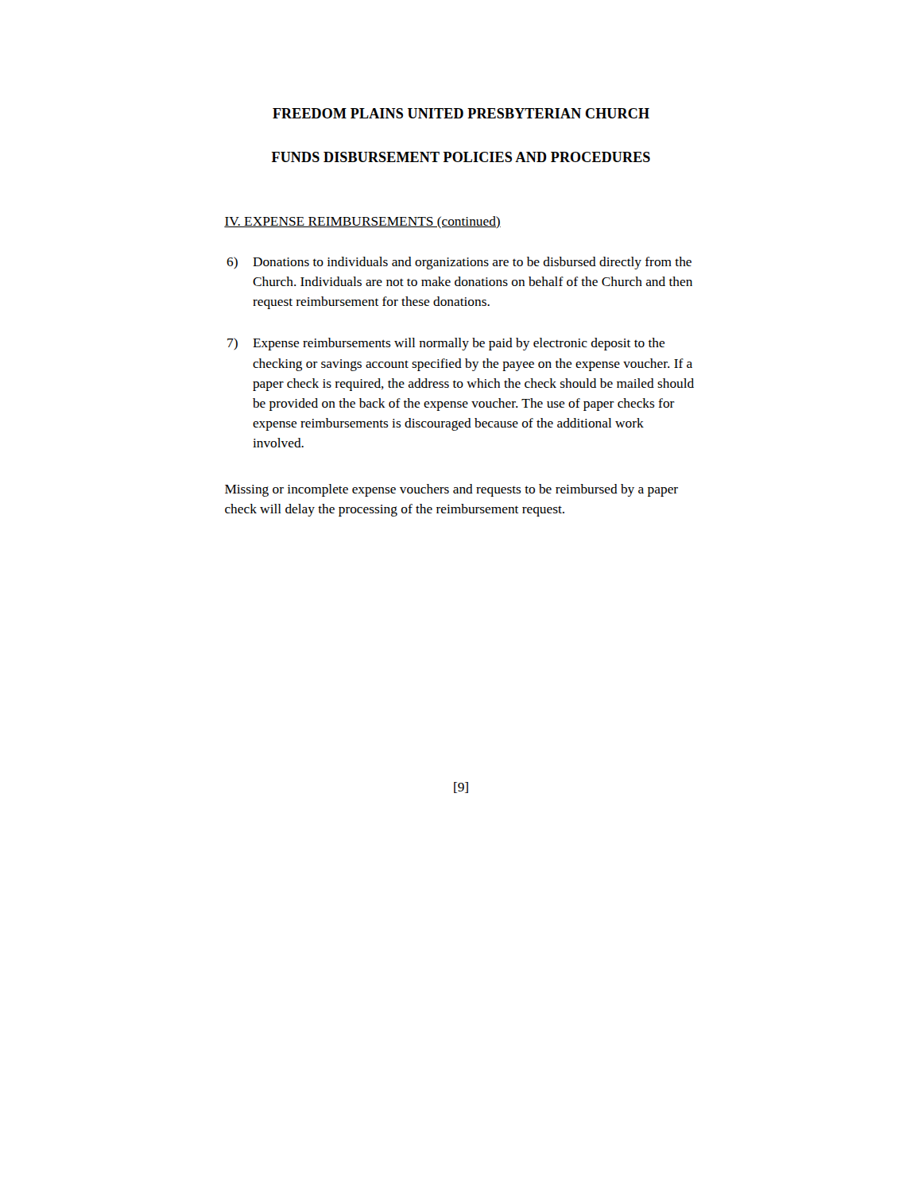FREEDOM PLAINS UNITED PRESBYTERIAN CHURCH
FUNDS DISBURSEMENT POLICIES AND PROCEDURES
IV. EXPENSE REIMBURSEMENTS (continued)
6) Donations to individuals and organizations are to be disbursed directly from the Church. Individuals are not to make donations on behalf of the Church and then request reimbursement for these donations.
7) Expense reimbursements will normally be paid by electronic deposit to the checking or savings account specified by the payee on the expense voucher. If a paper check is required, the address to which the check should be mailed should be provided on the back of the expense voucher. The use of paper checks for expense reimbursements is discouraged because of the additional work involved.
Missing or incomplete expense vouchers and requests to be reimbursed by a paper check will delay the processing of the reimbursement request.
[9]